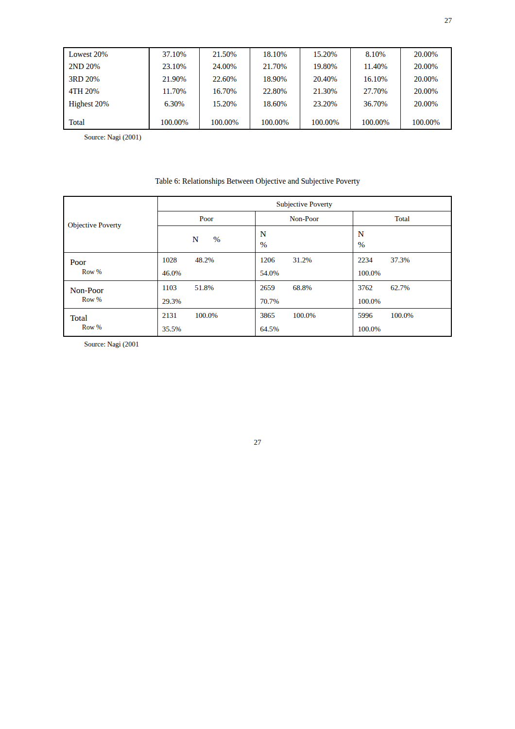27
| Lowest 20% | 37.10% | 21.50% | 18.10% | 15.20% | 8.10% | 20.00% |
| 2ND 20% | 23.10% | 24.00% | 21.70% | 19.80% | 11.40% | 20.00% |
| 3RD 20% | 21.90% | 22.60% | 18.90% | 20.40% | 16.10% | 20.00% |
| 4TH 20% | 11.70% | 16.70% | 22.80% | 21.30% | 27.70% | 20.00% |
| Highest 20% | 6.30% | 15.20% | 18.60% | 23.20% | 36.70% | 20.00% |
| Total | 100.00% | 100.00% | 100.00% | 100.00% | 100.00% | 100.00% |
Source: Nagi (2001)
Table 6: Relationships Between Objective and Subjective Poverty
| Objective Poverty | Subjective Poverty |
| Poor | Non-Poor | Total |
| N % | N % | N % |
| Poor Row % | 1028 48.2% 46.0% | 1206 31.2% 54.0% | 2234 37.3% 100.0% |
| Non-Poor Row % | 1103 51.8% 29.3% | 2659 68.8% 70.7% | 3762 62.7% 100.0% |
| Total Row % | 2131 100.0% 35.5% | 3865 100.0% 64.5% | 5996 100.0% 100.0% |
Source: Nagi (2001
27